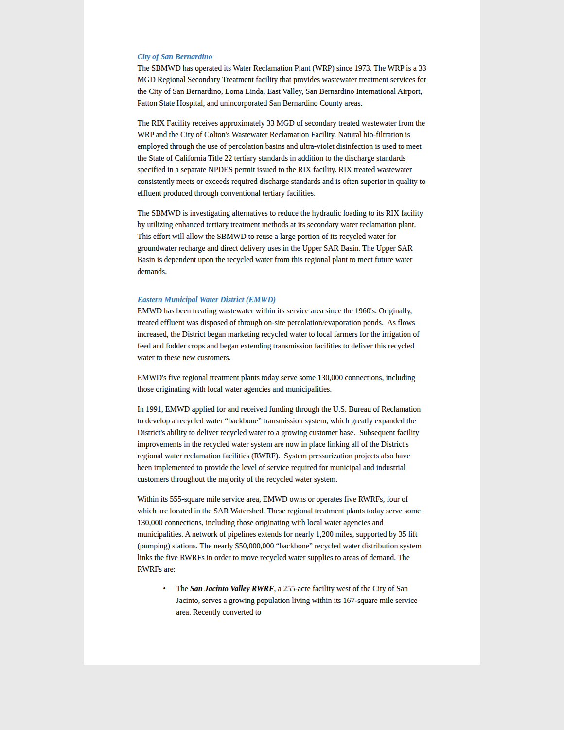City of San Bernardino
The SBMWD has operated its Water Reclamation Plant (WRP) since 1973. The WRP is a 33 MGD Regional Secondary Treatment facility that provides wastewater treatment services for the City of San Bernardino, Loma Linda, East Valley, San Bernardino International Airport, Patton State Hospital, and unincorporated San Bernardino County areas.
The RIX Facility receives approximately 33 MGD of secondary treated wastewater from the WRP and the City of Colton's Wastewater Reclamation Facility. Natural bio-filtration is employed through the use of percolation basins and ultra-violet disinfection is used to meet the State of California Title 22 tertiary standards in addition to the discharge standards specified in a separate NPDES permit issued to the RIX facility. RIX treated wastewater consistently meets or exceeds required discharge standards and is often superior in quality to effluent produced through conventional tertiary facilities.
The SBMWD is investigating alternatives to reduce the hydraulic loading to its RIX facility by utilizing enhanced tertiary treatment methods at its secondary water reclamation plant. This effort will allow the SBMWD to reuse a large portion of its recycled water for groundwater recharge and direct delivery uses in the Upper SAR Basin. The Upper SAR Basin is dependent upon the recycled water from this regional plant to meet future water demands.
Eastern Municipal Water District (EMWD)
EMWD has been treating wastewater within its service area since the 1960's. Originally, treated effluent was disposed of through on-site percolation/evaporation ponds. As flows increased, the District began marketing recycled water to local farmers for the irrigation of feed and fodder crops and began extending transmission facilities to deliver this recycled water to these new customers.
EMWD's five regional treatment plants today serve some 130,000 connections, including those originating with local water agencies and municipalities.
In 1991, EMWD applied for and received funding through the U.S. Bureau of Reclamation to develop a recycled water “backbone” transmission system, which greatly expanded the District's ability to deliver recycled water to a growing customer base. Subsequent facility improvements in the recycled water system are now in place linking all of the District's regional water reclamation facilities (RWRF). System pressurization projects also have been implemented to provide the level of service required for municipal and industrial customers throughout the majority of the recycled water system.
Within its 555-square mile service area, EMWD owns or operates five RWRFs, four of which are located in the SAR Watershed. These regional treatment plants today serve some 130,000 connections, including those originating with local water agencies and municipalities. A network of pipelines extends for nearly 1,200 miles, supported by 35 lift (pumping) stations. The nearly $50,000,000 “backbone” recycled water distribution system links the five RWRFs in order to move recycled water supplies to areas of demand. The RWRFs are:
The San Jacinto Valley RWRF, a 255-acre facility west of the City of San Jacinto, serves a growing population living within its 167-square mile service area. Recently converted to